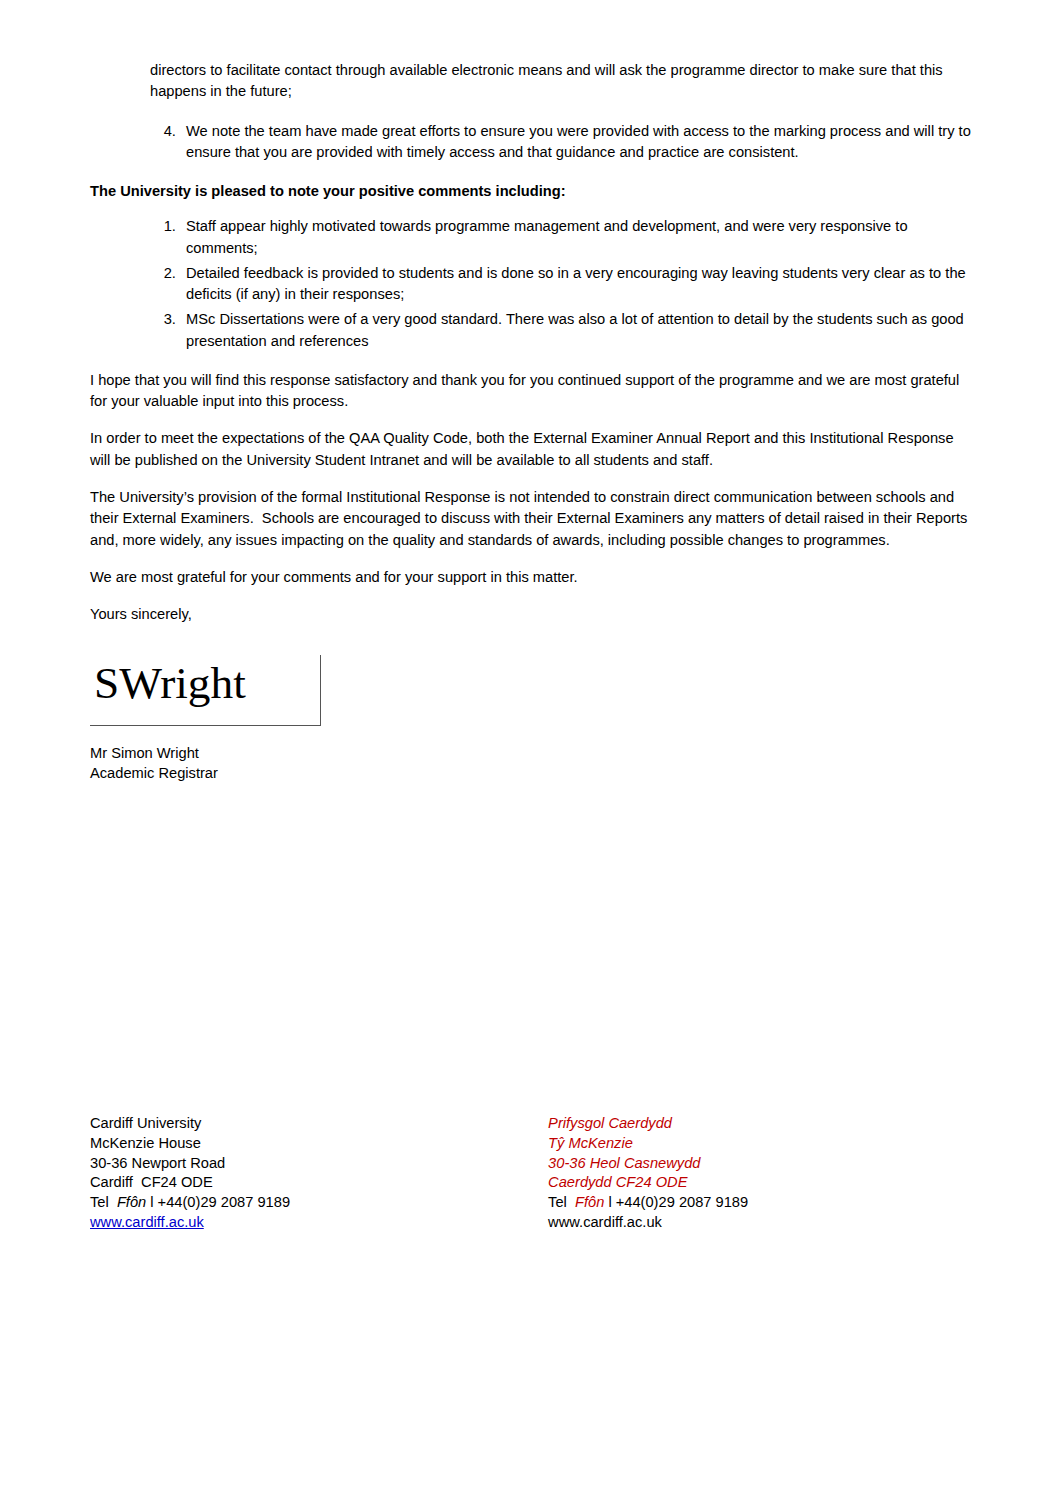directors to facilitate contact through available electronic means and will ask the programme director to make sure that this happens in the future;
We note the team have made great efforts to ensure you were provided with access to the marking process and will try to ensure that you are provided with timely access and that guidance and practice are consistent.
The University is pleased to note your positive comments including:
Staff appear highly motivated towards programme management and development, and were very responsive to comments;
Detailed feedback is provided to students and is done so in a very encouraging way leaving students very clear as to the deficits (if any) in their responses;
MSc Dissertations were of a very good standard. There was also a lot of attention to detail by the students such as good presentation and references
I hope that you will find this response satisfactory and thank you for you continued support of the programme and we are most grateful for your valuable input into this process.
In order to meet the expectations of the QAA Quality Code, both the External Examiner Annual Report and this Institutional Response will be published on the University Student Intranet and will be available to all students and staff.
The University’s provision of the formal Institutional Response is not intended to constrain direct communication between schools and their External Examiners. Schools are encouraged to discuss with their External Examiners any matters of detail raised in their Reports and, more widely, any issues impacting on the quality and standards of awards, including possible changes to programmes.
We are most grateful for your comments and for your support in this matter.
Yours sincerely,
SWright
Mr Simon Wright
Academic Registrar
| Cardiff University | Prifysgol Caerdydd |
| McKenzie House | Tŷ McKenzie |
| 30-36 Newport Road | 30-36 Heol Casnewydd |
| Cardiff CF24 ODE | Caerdydd CF24 ODE |
| Tel Ffôn l +44(0)29 2087 9189 | Tel Ffôn l +44(0)29 2087 9189 |
| www.cardiff.ac.uk | www.cardiff.ac.uk |